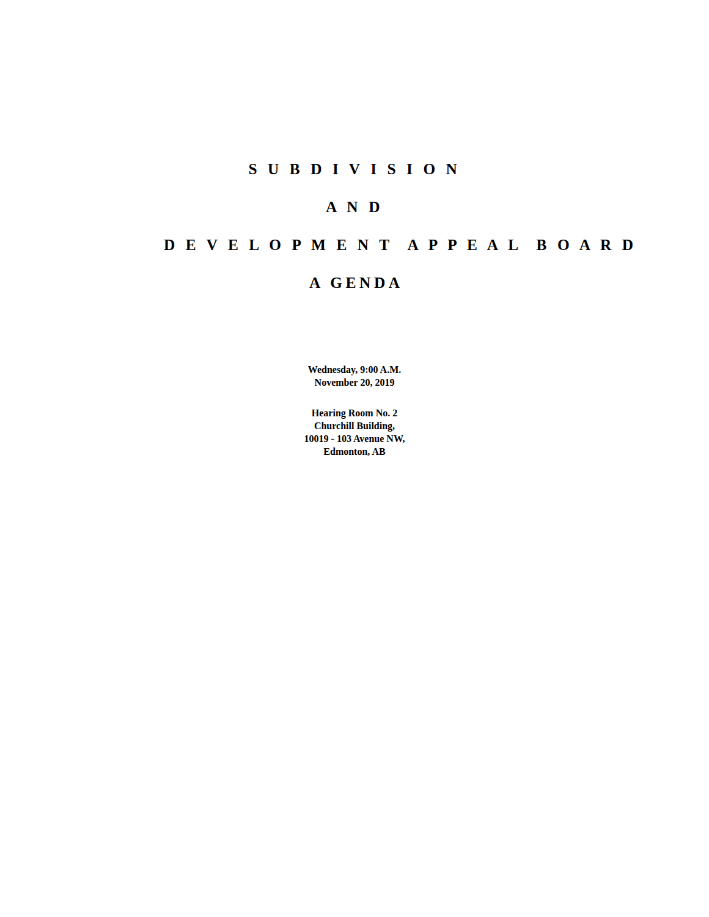S U B D I V I S I O N
A N D
D E V E L O P M E N T A P P E A L B O A R D
A GENDA
Wednesday, 9:00 A.M.
November 20, 2019
Hearing Room No. 2
Churchill Building,
10019 - 103 Avenue NW,
Edmonton, AB